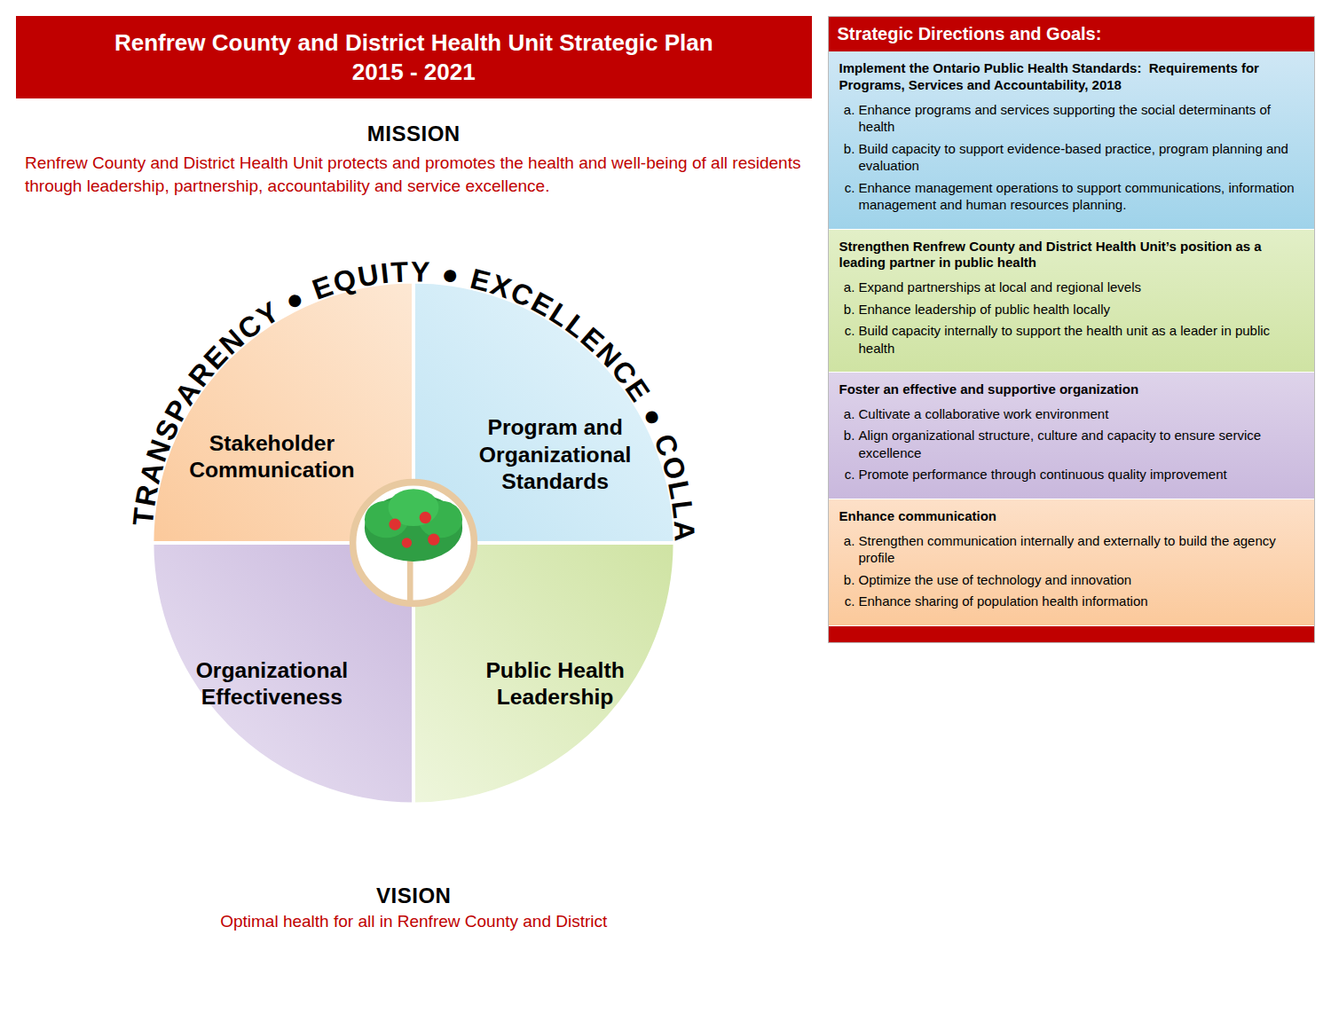Renfrew County and District Health Unit Strategic Plan
2015 - 2021
MISSION
Renfrew County and District Health Unit protects and promotes the health and well-being of all residents through leadership, partnership, accountability and service excellence.
Stakeholder Communication Program and Organizational Standards Organizational Effectiveness Public Health Leadership TRANSPARENCY ● EQUITY ● EXCELLENCE ● COLLABORATION
VISION
Optimal health for all in Renfrew County and District
Strategic Directions and Goals:
Implement the Ontario Public Health Standards: Requirements for Programs, Services and Accountability, 2018
Enhance programs and services supporting the social determinants of health
Build capacity to support evidence-based practice, program planning and evaluation
Enhance management operations to support communications, information management and human resources planning.
Strengthen Renfrew County and District Health Unit’s position as a leading partner in public health
Expand partnerships at local and regional levels
Enhance leadership of public health locally
Build capacity internally to support the health unit as a leader in public health
Foster an effective and supportive organization
Cultivate a collaborative work environment
Align organizational structure, culture and capacity to ensure service excellence
Promote performance through continuous quality improvement
Enhance communication
Strengthen communication internally and externally to build the agency profile
Optimize the use of technology and innovation
Enhance sharing of population health information